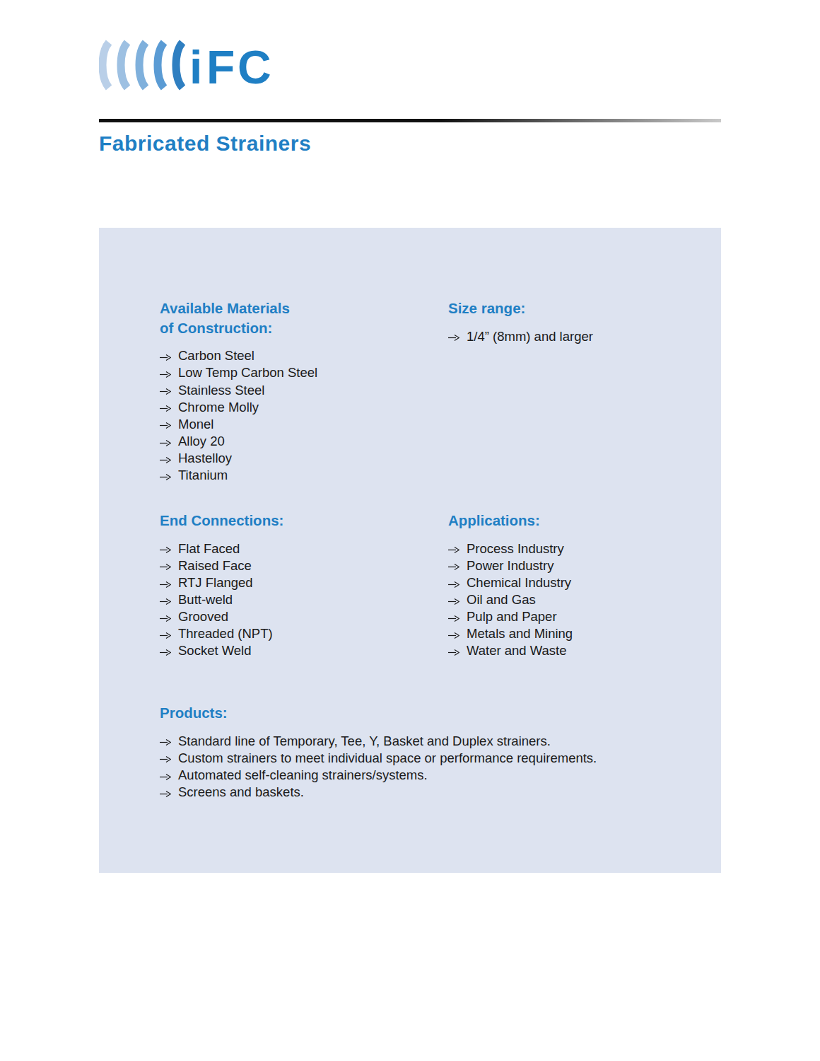i F C
Fabricated Strainers
Available Materials
of Construction:
Carbon Steel
Low Temp Carbon Steel
Stainless Steel
Chrome Molly
Monel
Alloy 20
Hastelloy
Titanium
Size range:
1/4” (8mm) and larger
End Connections:
Flat Faced
Raised Face
RTJ Flanged
Butt-weld
Grooved
Threaded (NPT)
Socket Weld
Applications:
Process Industry
Power Industry
Chemical Industry
Oil and Gas
Pulp and Paper
Metals and Mining
Water and Waste
Products:
Standard line of Temporary, Tee, Y, Basket and Duplex strainers.
Custom strainers to meet individual space or performance requirements.
Automated self-cleaning strainers/systems.
Screens and baskets.